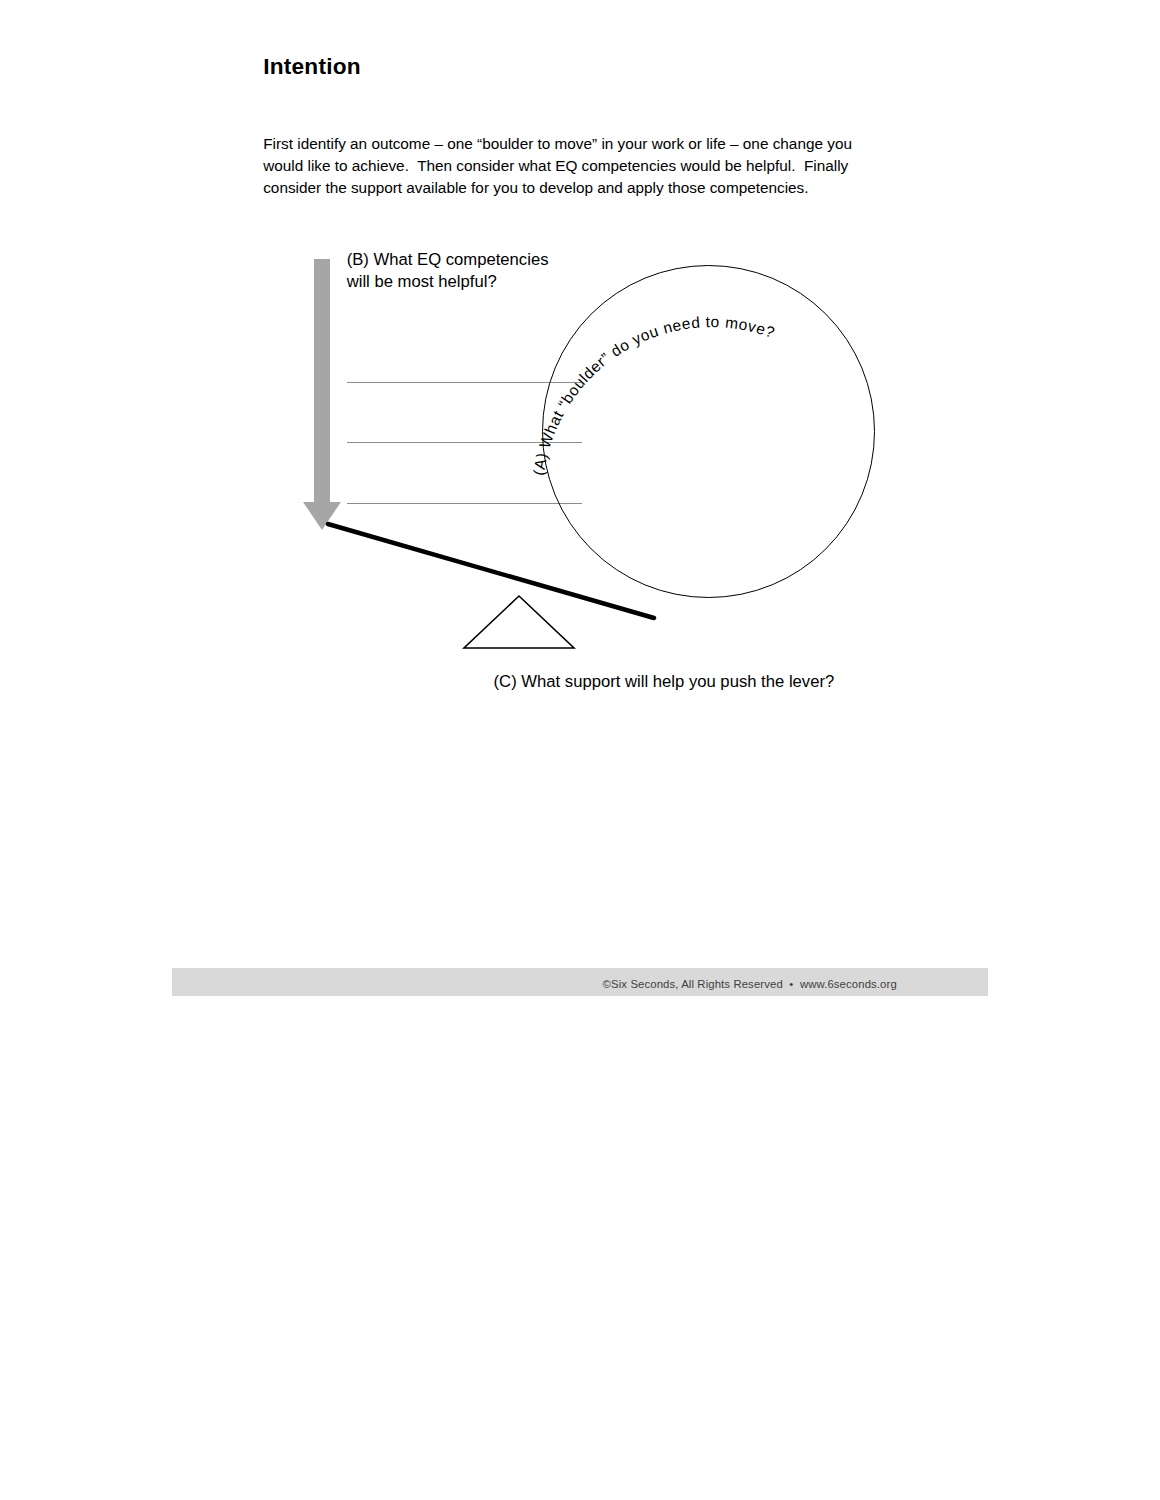Intention
First identify an outcome – one “boulder to move” in your work or life – one change you would like to achieve. Then consider what EQ competencies would be helpful. Finally consider the support available for you to develop and apply those competencies.
(B) What EQ competencies
will be most helpful?
(A) What “boulder” do you need to move?
(C) What support will help you push the lever?
©Six Seconds, All Rights Reserved • www.6seconds.org